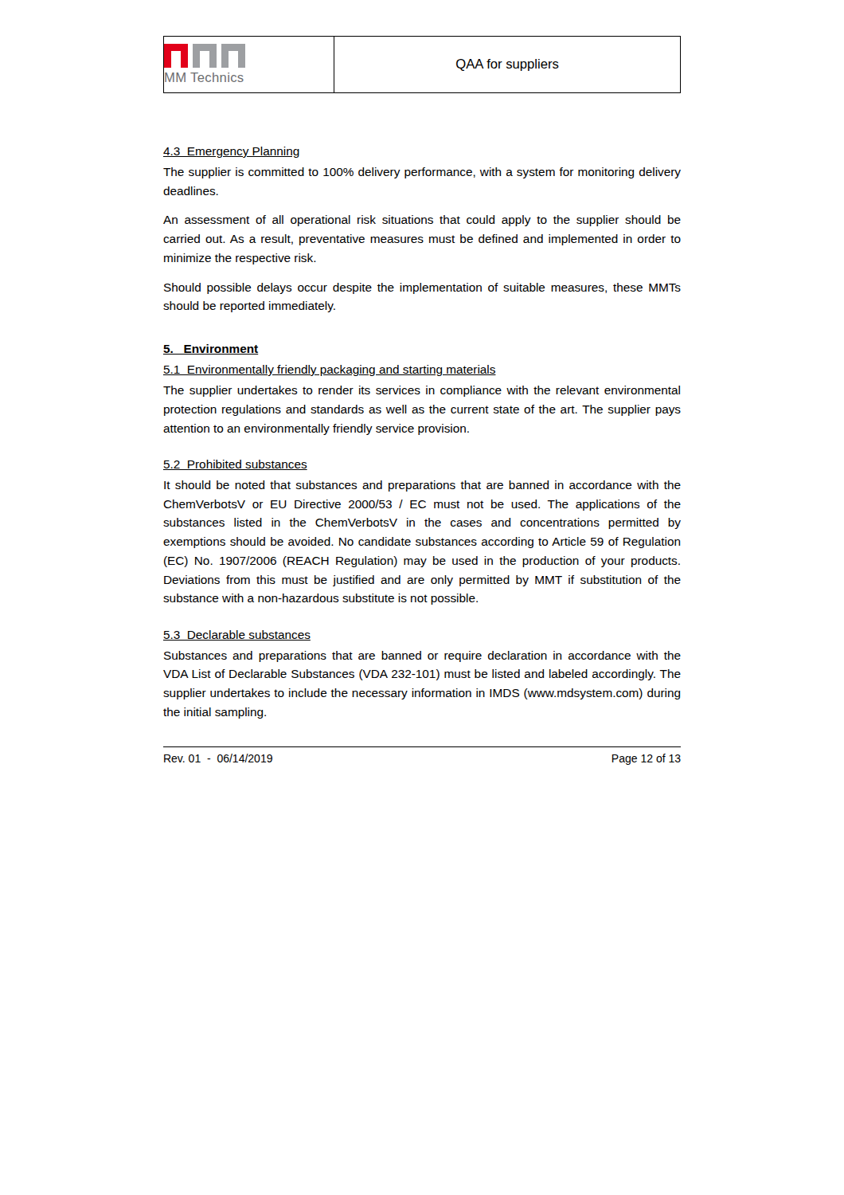| MM Technics | QAA for suppliers |
4.3 Emergency Planning
The supplier is committed to 100% delivery performance, with a system for monitoring delivery deadlines.
An assessment of all operational risk situations that could apply to the supplier should be carried out. As a result, preventative measures must be defined and implemented in order to minimize the respective risk.
Should possible delays occur despite the implementation of suitable measures, these MMTs should be reported immediately.
5. Environment
5.1 Environmentally friendly packaging and starting materials
The supplier undertakes to render its services in compliance with the relevant environmental protection regulations and standards as well as the current state of the art. The supplier pays attention to an environmentally friendly service provision.
5.2 Prohibited substances
It should be noted that substances and preparations that are banned in accordance with the ChemVerbotsV or EU Directive 2000/53 / EC must not be used. The applications of the substances listed in the ChemVerbotsV in the cases and concentrations permitted by exemptions should be avoided. No candidate substances according to Article 59 of Regulation (EC) No. 1907/2006 (REACH Regulation) may be used in the production of your products. Deviations from this must be justified and are only permitted by MMT if substitution of the substance with a non-hazardous substitute is not possible.
5.3 Declarable substances
Substances and preparations that are banned or require declaration in accordance with the VDA List of Declarable Substances (VDA 232-101) must be listed and labeled accordingly. The supplier undertakes to include the necessary information in IMDS (www.mdsystem.com) during the initial sampling.
Rev. 01 - 06/14/2019 Page 12 of 13